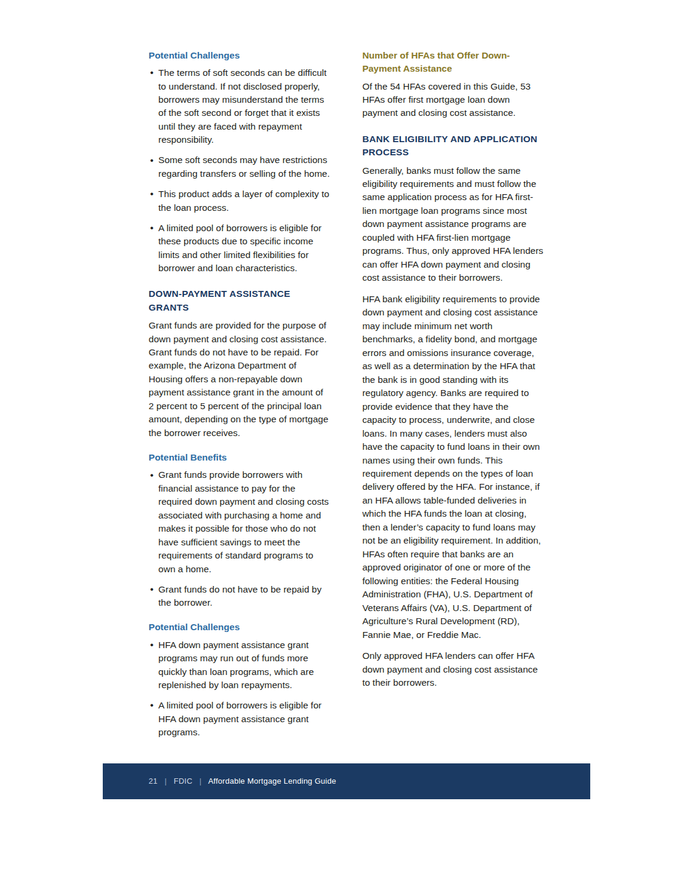Potential Challenges
The terms of soft seconds can be difficult to understand. If not disclosed properly, borrowers may misunderstand the terms of the soft second or forget that it exists until they are faced with repayment responsibility.
Some soft seconds may have restrictions regarding transfers or selling of the home.
This product adds a layer of complexity to the loan process.
A limited pool of borrowers is eligible for these products due to specific income limits and other limited flexibilities for borrower and loan characteristics.
Down-Payment Assistance Grants
Grant funds are provided for the purpose of down payment and closing cost assistance. Grant funds do not have to be repaid. For example, the Arizona Department of Housing offers a non-repayable down payment assistance grant in the amount of 2 percent to 5 percent of the principal loan amount, depending on the type of mortgage the borrower receives.
Potential Benefits
Grant funds provide borrowers with financial assistance to pay for the required down payment and closing costs associated with purchasing a home and makes it possible for those who do not have sufficient savings to meet the requirements of standard programs to own a home.
Grant funds do not have to be repaid by the borrower.
Potential Challenges
HFA down payment assistance grant programs may run out of funds more quickly than loan programs, which are replenished by loan repayments.
A limited pool of borrowers is eligible for HFA down payment assistance grant programs.
Number of HFAs that Offer Down-Payment Assistance
Of the 54 HFAs covered in this Guide, 53 HFAs offer first mortgage loan down payment and closing cost assistance.
Bank Eligibility and Application Process
Generally, banks must follow the same eligibility requirements and must follow the same application process as for HFA first-lien mortgage loan programs since most down payment assistance programs are coupled with HFA first-lien mortgage programs. Thus, only approved HFA lenders can offer HFA down payment and closing cost assistance to their borrowers.
HFA bank eligibility requirements to provide down payment and closing cost assistance may include minimum net worth benchmarks, a fidelity bond, and mortgage errors and omissions insurance coverage, as well as a determination by the HFA that the bank is in good standing with its regulatory agency. Banks are required to provide evidence that they have the capacity to process, underwrite, and close loans. In many cases, lenders must also have the capacity to fund loans in their own names using their own funds. This requirement depends on the types of loan delivery offered by the HFA. For instance, if an HFA allows table-funded deliveries in which the HFA funds the loan at closing, then a lender’s capacity to fund loans may not be an eligibility requirement. In addition, HFAs often require that banks are an approved originator of one or more of the following entities: the Federal Housing Administration (FHA), U.S. Department of Veterans Affairs (VA), U.S. Department of Agriculture’s Rural Development (RD), Fannie Mae, or Freddie Mac.
Only approved HFA lenders can offer HFA down payment and closing cost assistance to their borrowers.
21 | FDIC | Affordable Mortgage Lending Guide